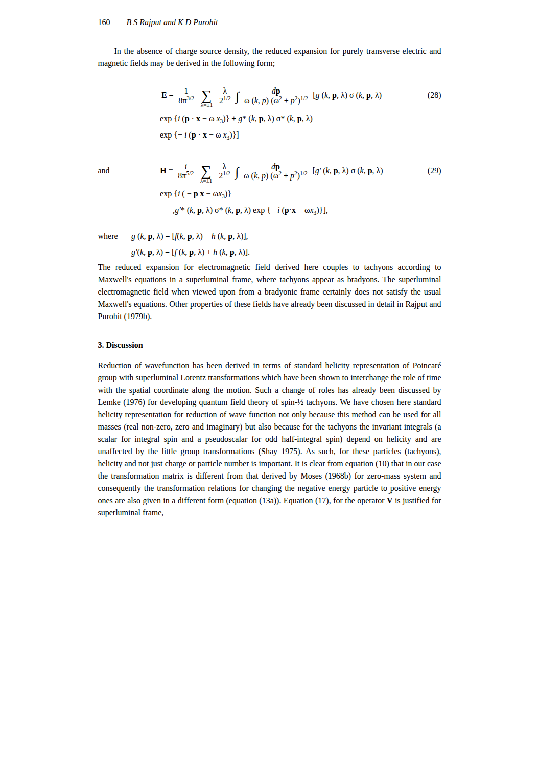160 B S Rajput and K D Purohit
In the absence of charge source density, the reduced expansion for purely transverse electric and magnetic fields may be derived in the following form;
E = 18π3/2 ∑λ=±1 λ 21/2 ∫ dp ω (k, p) (ω2 + p2)1/2 [g (k, p, λ) σ (k, p, λ)
exp {i (p · x − ω x3)} + g* (k, p, λ) σ* (k, p, λ)
exp {− i (p · x − ω x3)}]
(28)
and
H = i 8π5/2 ∑λ=±1 λ 21/2 ∫ dp ω (k, p) (ω2 + p2)1/2 [g′ (k, p, λ) σ (k, p, λ)
exp {i ( − p x − ωx3)}
−,g′* (k, p, λ) σ* (k, p, λ) exp {− i (p·x − ωx3)}],
(29)
where
g (k, p, λ) = [f(k, p, λ) − h (k, p, λ)],
g′(k, p, λ) = [f (k, p, λ) + h (k, p, λ)].
The reduced expansion for electromagnetic field derived here couples to tachyons according to Maxwell's equations in a superluminal frame, where tachyons appear as bradyons. The superluminal electromagnetic field when viewed upon from a bradyonic frame certainly does not satisfy the usual Maxwell's equations. Other properties of these fields have already been discussed in detail in Rajput and Purohit (1979b).
3. Discussion
Reduction of wavefunction has been derived in terms of standard helicity representation of Poincaré group with superluminal Lorentz transformations which have been shown to interchange the role of time with the spatial coordinate along the motion. Such a change of roles has already been discussed by Lemke (1976) for developing quantum field theory of spin-½ tachyons. We have chosen here standard helicity representation for reduction of wave function not only because this method can be used for all masses (real non-zero, zero and imaginary) but also because for the tachyons the invariant integrals (a scalar for integral spin and a pseudoscalar for odd half-integral spin) depend on helicity and are unaffected by the little group transformations (Shay 1975). As such, for these particles (tachyons), helicity and not just charge or particle number is important. It is clear from equation (10) that in our case the transformation matrix is different from that derived by Moses (1968b) for zero-mass system and consequently the transformation relations for changing the negative energy particle to positive energy ones are also given in a different form (equation (13a)). Equation (17), for the operator ~V is justified for superluminal frame,